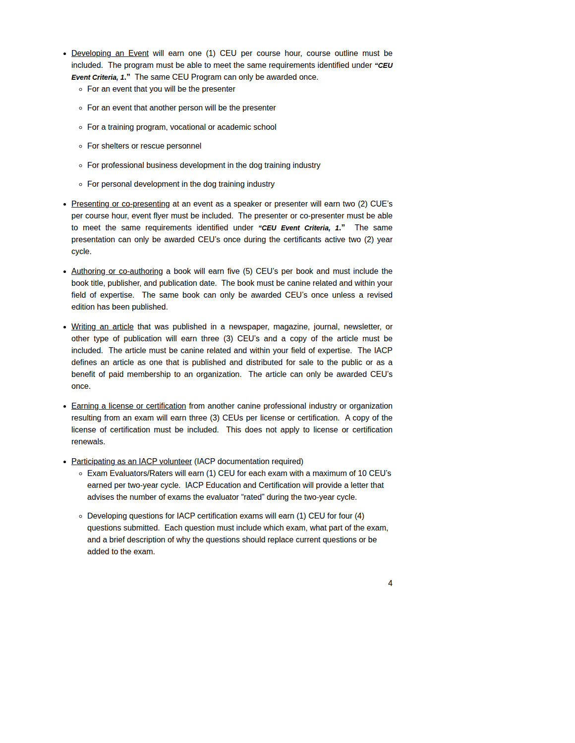Developing an Event will earn one (1) CEU per course hour, course outline must be included. The program must be able to meet the same requirements identified under “CEU Event Criteria, 1.” The same CEU Program can only be awarded once.
For an event that you will be the presenter
For an event that another person will be the presenter
For a training program, vocational or academic school
For shelters or rescue personnel
For professional business development in the dog training industry
For personal development in the dog training industry
Presenting or co-presenting at an event as a speaker or presenter will earn two (2) CUE’s per course hour, event flyer must be included. The presenter or co-presenter must be able to meet the same requirements identified under “CEU Event Criteria, 1.” The same presentation can only be awarded CEU’s once during the certificants active two (2) year cycle.
Authoring or co-authoring a book will earn five (5) CEU’s per book and must include the book title, publisher, and publication date. The book must be canine related and within your field of expertise. The same book can only be awarded CEU’s once unless a revised edition has been published.
Writing an article that was published in a newspaper, magazine, journal, newsletter, or other type of publication will earn three (3) CEU’s and a copy of the article must be included. The article must be canine related and within your field of expertise. The IACP defines an article as one that is published and distributed for sale to the public or as a benefit of paid membership to an organization. The article can only be awarded CEU’s once.
Earning a license or certification from another canine professional industry or organization resulting from an exam will earn three (3) CEUs per license or certification. A copy of the license of certification must be included. This does not apply to license or certification renewals.
Participating as an IACP volunteer (IACP documentation required)
Exam Evaluators/Raters will earn (1) CEU for each exam with a maximum of 10 CEU’s earned per two-year cycle. IACP Education and Certification will provide a letter that advises the number of exams the evaluator “rated” during the two-year cycle.
Developing questions for IACP certification exams will earn (1) CEU for four (4) questions submitted. Each question must include which exam, what part of the exam, and a brief description of why the questions should replace current questions or be added to the exam.
4